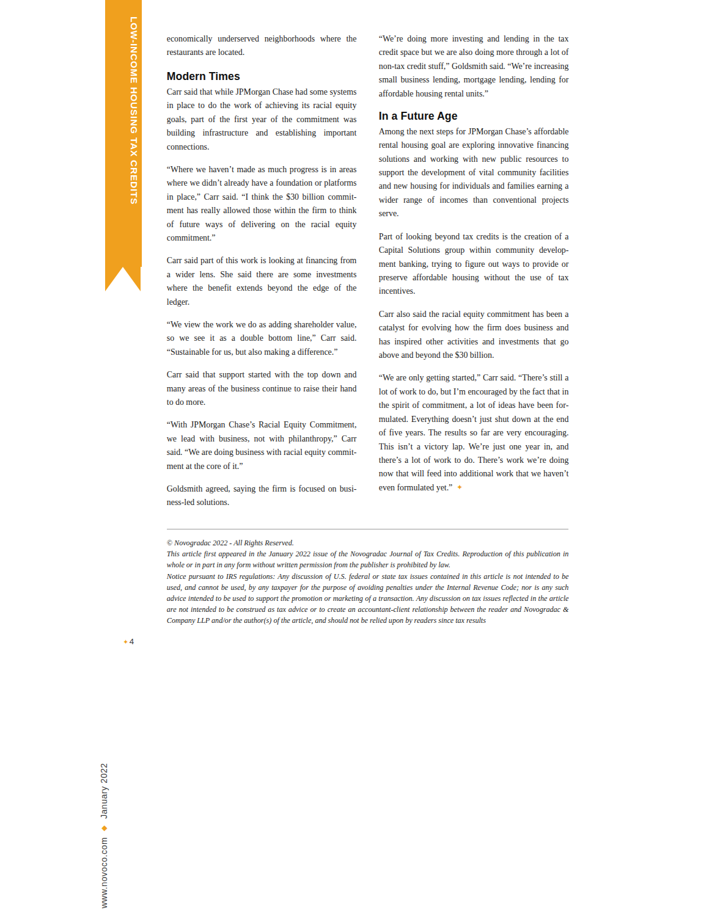LOW-INCOME HOUSING TAX CREDITS
www.novoco.com ◆ January 2022
✦4
economically underserved neighborhoods where the restaurants are located.
Modern Times
Carr said that while JPMorgan Chase had some systems in place to do the work of achieving its racial equity goals, part of the first year of the commitment was building infrastructure and establishing important connections.
“Where we haven’t made as much progress is in areas where we didn’t already have a foundation or platforms in place,” Carr said. “I think the $30 billion commitment has really allowed those within the firm to think of future ways of delivering on the racial equity commitment.”
Carr said part of this work is looking at financing from a wider lens. She said there are some investments where the benefit extends beyond the edge of the ledger.
“We view the work we do as adding shareholder value, so we see it as a double bottom line,” Carr said. “Sustainable for us, but also making a difference.”
Carr said that support started with the top down and many areas of the business continue to raise their hand to do more.
“With JPMorgan Chase’s Racial Equity Commitment, we lead with business, not with philanthropy,” Carr said. “We are doing business with racial equity commitment at the core of it.”
Goldsmith agreed, saying the firm is focused on business-led solutions.
“We’re doing more investing and lending in the tax credit space but we are also doing more through a lot of non-tax credit stuff,” Goldsmith said. “We’re increasing small business lending, mortgage lending, lending for affordable housing rental units.”
In a Future Age
Among the next steps for JPMorgan Chase’s affordable rental housing goal are exploring innovative financing solutions and working with new public resources to support the development of vital community facilities and new housing for individuals and families earning a wider range of incomes than conventional projects serve.
Part of looking beyond tax credits is the creation of a Capital Solutions group within community development banking, trying to figure out ways to provide or preserve affordable housing without the use of tax incentives.
Carr also said the racial equity commitment has been a catalyst for evolving how the firm does business and has inspired other activities and investments that go above and beyond the $30 billion.
“We are only getting started,” Carr said. “There’s still a lot of work to do, but I’m encouraged by the fact that in the spirit of commitment, a lot of ideas have been formulated. Everything doesn’t just shut down at the end of five years. The results so far are very encouraging. This isn’t a victory lap. We’re just one year in, and there’s a lot of work to do. There’s work we’re doing now that will feed into additional work that we haven’t even formulated yet.” ✦
© Novogradac 2022 - All Rights Reserved.
This article first appeared in the January 2022 issue of the Novogradac Journal of Tax Credits. Reproduction of this publication in whole or in part in any form without written permission from the publisher is prohibited by law.
Notice pursuant to IRS regulations: Any discussion of U.S. federal or state tax issues contained in this article is not intended to be used, and cannot be used, by any taxpayer for the purpose of avoiding penalties under the Internal Revenue Code; nor is any such advice intended to be used to support the promotion or marketing of a transaction. Any discussion on tax issues reflected in the article are not intended to be construed as tax advice or to create an accountant-client relationship between the reader and Novogradac & Company LLP and/or the author(s) of the article, and should not be relied upon by readers since tax results